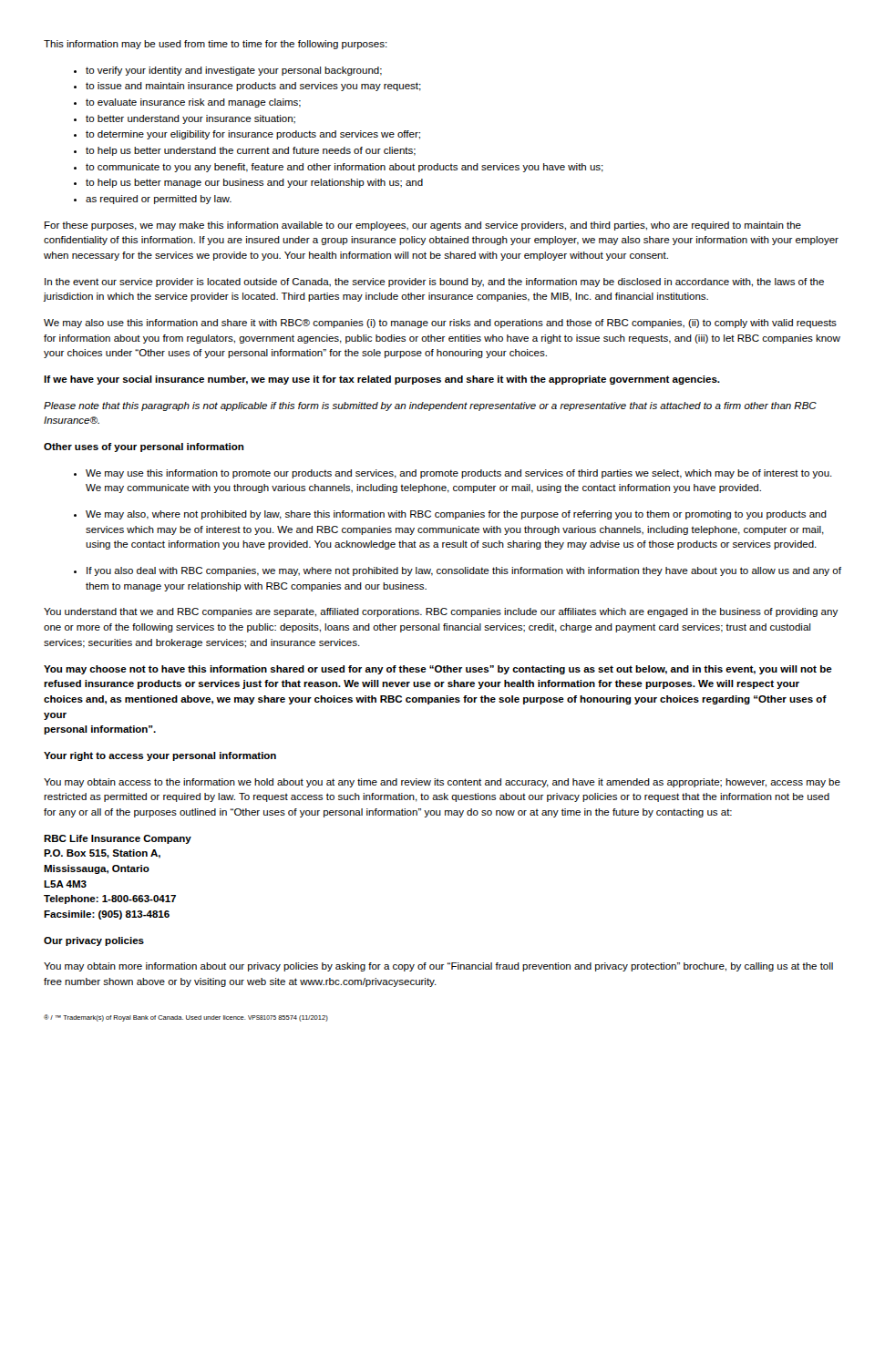This information may be used from time to time for the following purposes:
to verify your identity and investigate your personal background;
to issue and maintain insurance products and services you may request;
to evaluate insurance risk and manage claims;
to better understand your insurance situation;
to determine your eligibility for insurance products and services we offer;
to help us better understand the current and future needs of our clients;
to communicate to you any benefit, feature and other information about products and services you have with us;
to help us better manage our business and your relationship with us; and
as required or permitted by law.
For these purposes, we may make this information available to our employees, our agents and service providers, and third parties, who are required to maintain the confidentiality of this information. If you are insured under a group insurance policy obtained through your employer, we may also share your information with your employer when necessary for the services we provide to you. Your health information will not be shared with your employer without your consent.
In the event our service provider is located outside of Canada, the service provider is bound by, and the information may be disclosed in accordance with, the laws of the jurisdiction in which the service provider is located. Third parties may include other insurance companies, the MIB, Inc. and financial institutions.
We may also use this information and share it with RBC® companies (i) to manage our risks and operations and those of RBC companies, (ii) to comply with valid requests for information about you from regulators, government agencies, public bodies or other entities who have a right to issue such requests, and (iii) to let RBC companies know your choices under “Other uses of your personal information” for the sole purpose of honouring your choices.
If we have your social insurance number, we may use it for tax related purposes and share it with the appropriate government agencies.
Please note that this paragraph is not applicable if this form is submitted by an independent representative or a representative that is attached to a firm other than RBC Insurance®.
Other uses of your personal information
We may use this information to promote our products and services, and promote products and services of third parties we select, which may be of interest to you. We may communicate with you through various channels, including telephone, computer or mail, using the contact information you have provided.
We may also, where not prohibited by law, share this information with RBC companies for the purpose of referring you to them or promoting to you products and services which may be of interest to you. We and RBC companies may communicate with you through various channels, including telephone, computer or mail, using the contact information you have provided. You acknowledge that as a result of such sharing they may advise us of those products or services provided.
If you also deal with RBC companies, we may, where not prohibited by law, consolidate this information with information they have about you to allow us and any of them to manage your relationship with RBC companies and our business.
You understand that we and RBC companies are separate, affiliated corporations. RBC companies include our affiliates which are engaged in the business of providing any one or more of the following services to the public: deposits, loans and other personal financial services; credit, charge and payment card services; trust and custodial services; securities and brokerage services; and insurance services.
You may choose not to have this information shared or used for any of these “Other uses” by contacting us as set out below, and in this event, you will not be refused insurance products or services just for that reason. We will never use or share your health information for these purposes. We will respect your choices and, as mentioned above, we may share your choices with RBC companies for the sole purpose of honouring your choices regarding “Other uses of your
personal information”.
Your right to access your personal information
You may obtain access to the information we hold about you at any time and review its content and accuracy, and have it amended as appropriate; however, access may be restricted as permitted or required by law. To request access to such information, to ask questions about our privacy policies or to request that the information not be used for any or all of the purposes outlined in “Other uses of your personal information” you may do so now or at any time in the future by contacting us at:
RBC Life Insurance Company
P.O. Box 515, Station A,
Mississauga, Ontario
L5A 4M3
Telephone: 1-800-663-0417
Facsimile: (905) 813-4816
Our privacy policies
You may obtain more information about our privacy policies by asking for a copy of our “Financial fraud prevention and privacy protection” brochure, by calling us at the toll free number shown above or by visiting our web site at www.rbc.com/privacysecurity.
® / ™ Trademark(s) of Royal Bank of Canada. Used under licence. VPS81075 85574 (11/2012)